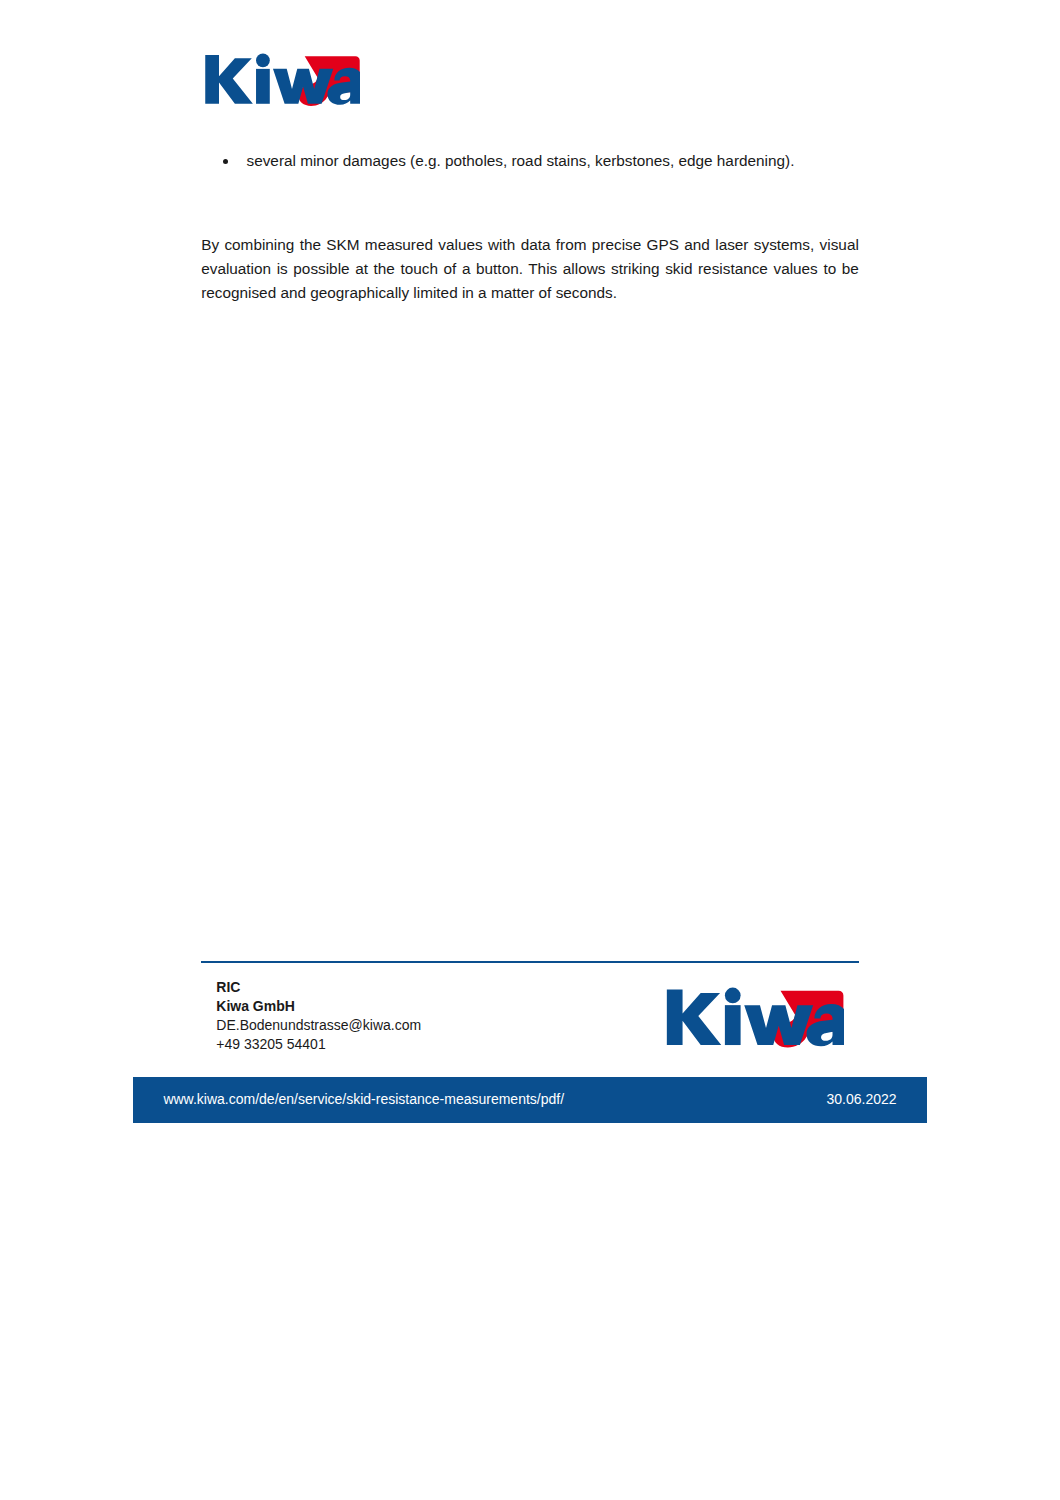several minor damages (e.g. potholes, road stains, kerbstones, edge hardening).
By combining the SKM measured values with data from precise GPS and laser systems, visual evaluation is possible at the touch of a button. This allows striking skid resistance values to be recognised and geographically limited in a matter of seconds.
RIC
Kiwa GmbH
DE.Bodenundstrasse@kiwa.com
+49 33205 54401
www.kiwa.com/de/en/service/skid-resistance-measurements/pdf/ 30.06.2022